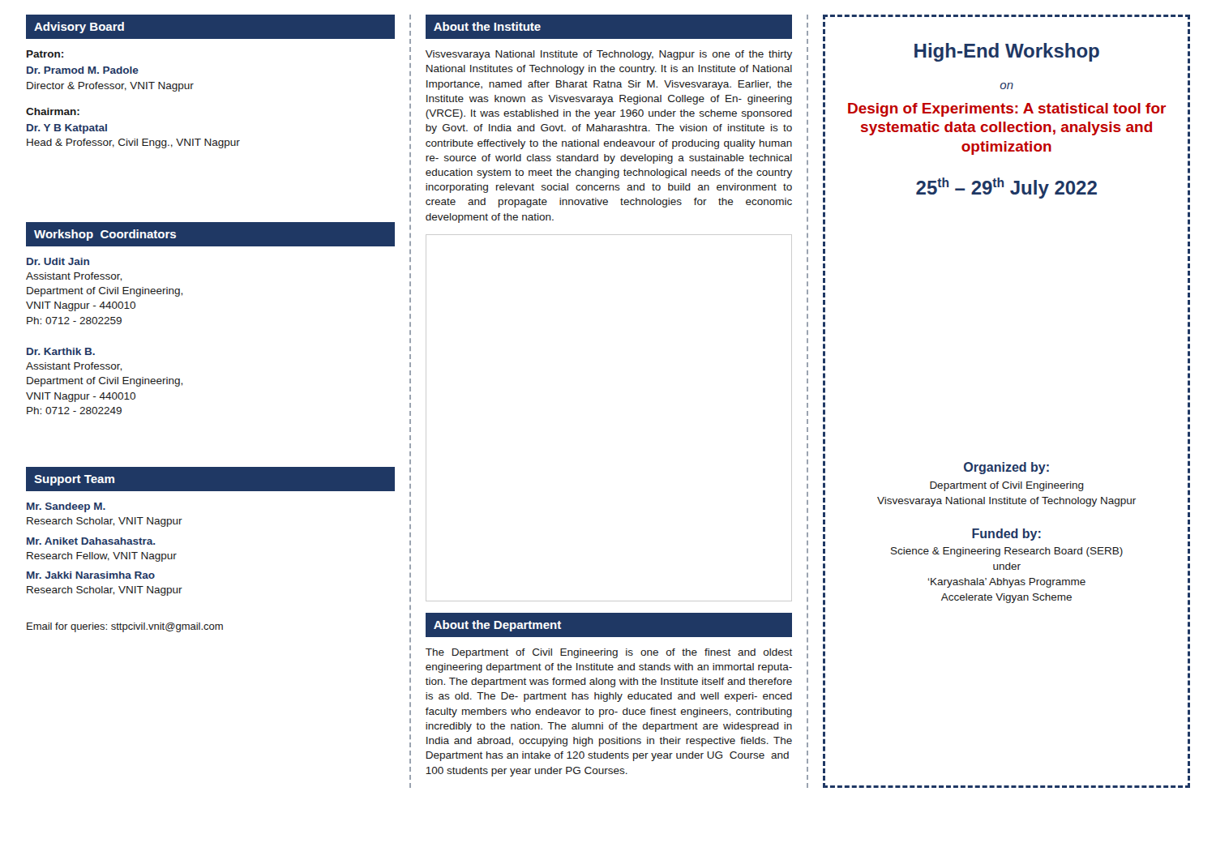Advisory Board
Patron:
Dr. Pramod M. Padole
Director & Professor, VNIT Nagpur
Chairman:
Dr. Y B Katpatal
Head & Professor, Civil Engg., VNIT Nagpur
Workshop Coordinators
Dr. Udit Jain
Assistant Professor,
Department of Civil Engineering,
VNIT Nagpur - 440010
Ph: 0712 - 2802259
Dr. Karthik B.
Assistant Professor,
Department of Civil Engineering,
VNIT Nagpur - 440010
Ph: 0712 - 2802249
Support Team
Mr. Sandeep M.
Research Scholar, VNIT Nagpur
Mr. Aniket Dahasahastra.
Research Fellow, VNIT Nagpur
Mr. Jakki Narasimha Rao
Research Scholar, VNIT Nagpur
Email for queries: sttpcivil.vnit@gmail.com
About the Institute
Visvesvaraya National Institute of Technology, Nagpur is one of the thirty National Institutes of Technology in the country. It is an Institute of National Importance, named after Bharat Ratna Sir M. Visvesvaraya. Earlier, the Institute was known as Visvesvaraya Regional College of En- gineering (VRCE). It was established in the year 1960 under the scheme sponsored by Govt. of India and Govt. of Maharashtra. The vision of institute is to contribute effectively to the national endeavour of producing quality human re- source of world class standard by developing a sustainable technical education system to meet the changing technological needs of the country incorporating relevant social concerns and to build an environment to create and propagate innovative technologies for the economic development of the nation.
About the Department
The Department of Civil Engineering is one of the finest and oldest engineering department of the Institute and stands with an immortal reputa- tion. The department was formed along with the Institute itself and therefore is as old. The De- partment has highly educated and well experi- enced faculty members who endeavor to pro- duce finest engineers, contributing incredibly to the nation. The alumni of the department are widespread in India and abroad, occupying high positions in their respective fields. The Department has an intake of 120 students per year under UG Course and 100 students per year under PG Courses.
High-End Workshop
on
Design of Experiments: A statistical tool for systematic data collection, analysis and optimization
25th – 29th July 2022
Organized by:
Department of Civil Engineering
Visvesvaraya National Institute of Technology Nagpur
Funded by:
Science & Engineering Research Board (SERB)
under
‘Karyashala’ Abhyas Programme
Accelerate Vigyan Scheme